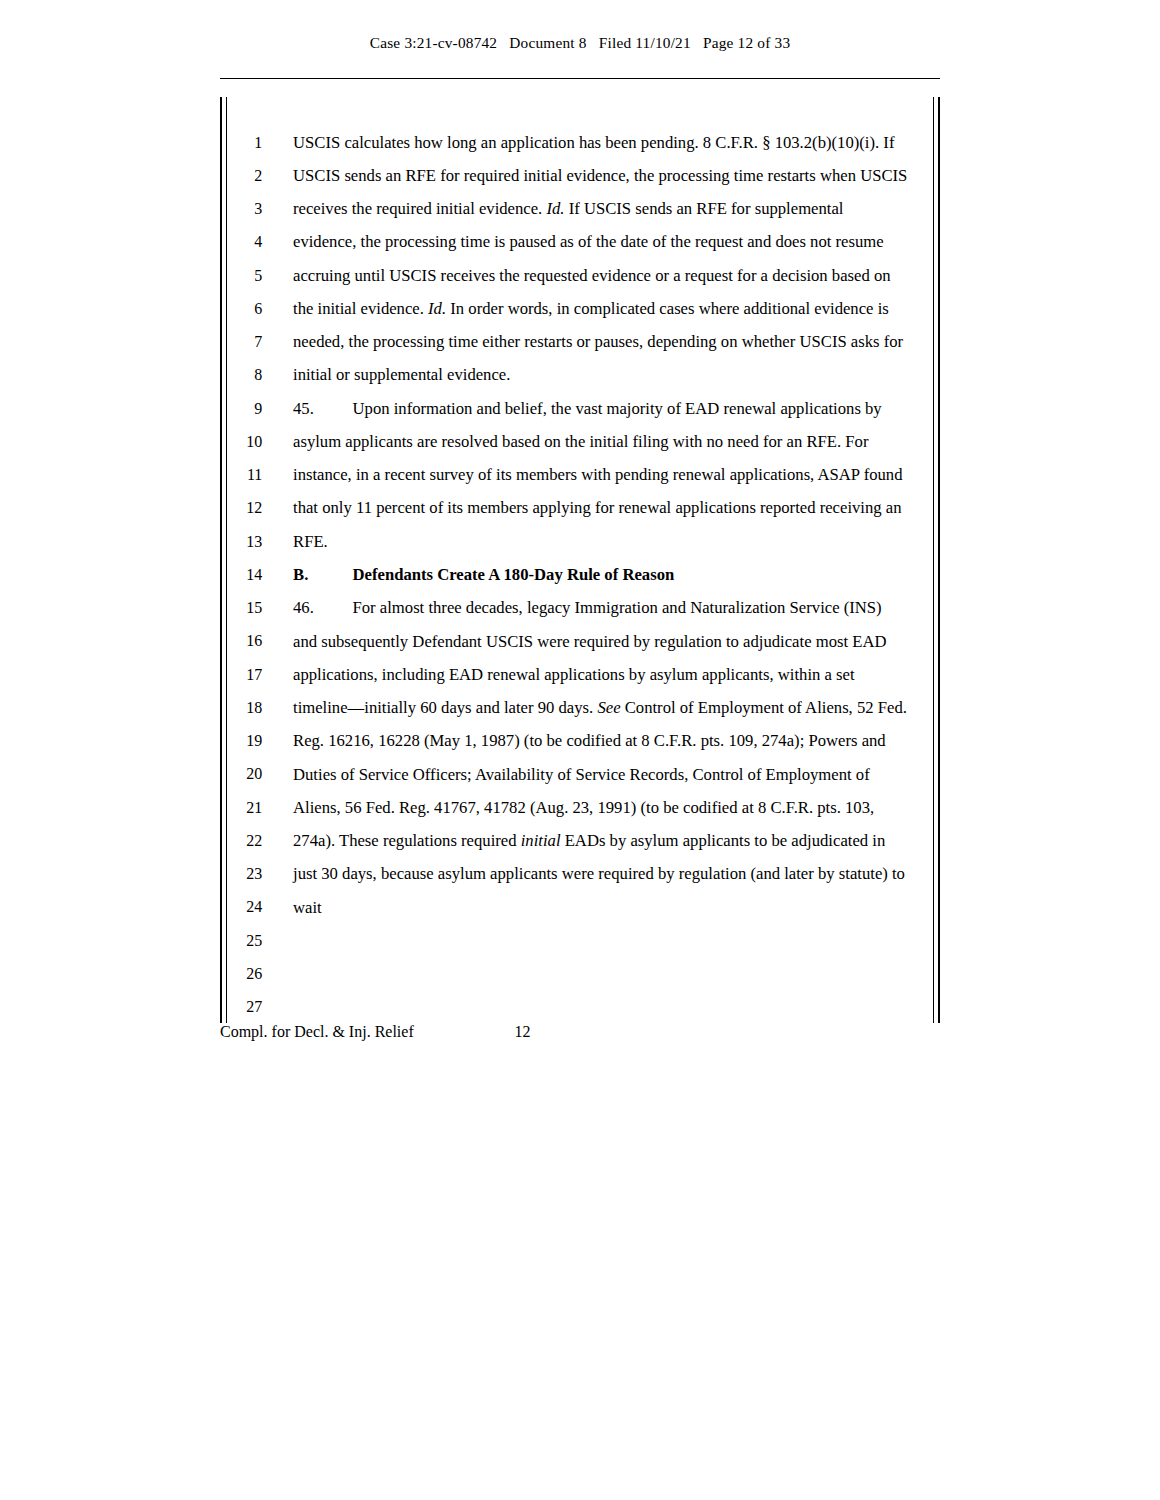Case 3:21-cv-08742 Document 8 Filed 11/10/21 Page 12 of 33
1
2
3
4
5
6
7
8
9
10
11
12
13
14
15
16
17
18
19
20
21
22
23
24
25
26
27
USCIS calculates how long an application has been pending. 8 C.F.R. § 103.2(b)(10)(i). If USCIS sends an RFE for required initial evidence, the processing time restarts when USCIS receives the required initial evidence. Id. If USCIS sends an RFE for supplemental evidence, the processing time is paused as of the date of the request and does not resume accruing until USCIS receives the requested evidence or a request for a decision based on the initial evidence. Id. In order words, in complicated cases where additional evidence is needed, the processing time either restarts or pauses, depending on whether USCIS asks for initial or supplemental evidence.
45. Upon information and belief, the vast majority of EAD renewal applications by asylum applicants are resolved based on the initial filing with no need for an RFE. For instance, in a recent survey of its members with pending renewal applications, ASAP found that only 11 percent of its members applying for renewal applications reported receiving an RFE.
B. Defendants Create A 180-Day Rule of Reason
46. For almost three decades, legacy Immigration and Naturalization Service (INS) and subsequently Defendant USCIS were required by regulation to adjudicate most EAD applications, including EAD renewal applications by asylum applicants, within a set timeline—initially 60 days and later 90 days. See Control of Employment of Aliens, 52 Fed. Reg. 16216, 16228 (May 1, 1987) (to be codified at 8 C.F.R. pts. 109, 274a); Powers and Duties of Service Officers; Availability of Service Records, Control of Employment of Aliens, 56 Fed. Reg. 41767, 41782 (Aug. 23, 1991) (to be codified at 8 C.F.R. pts. 103, 274a). These regulations required initial EADs by asylum applicants to be adjudicated in just 30 days, because asylum applicants were required by regulation (and later by statute) to wait
Compl. for Decl. & Inj. Relief 12